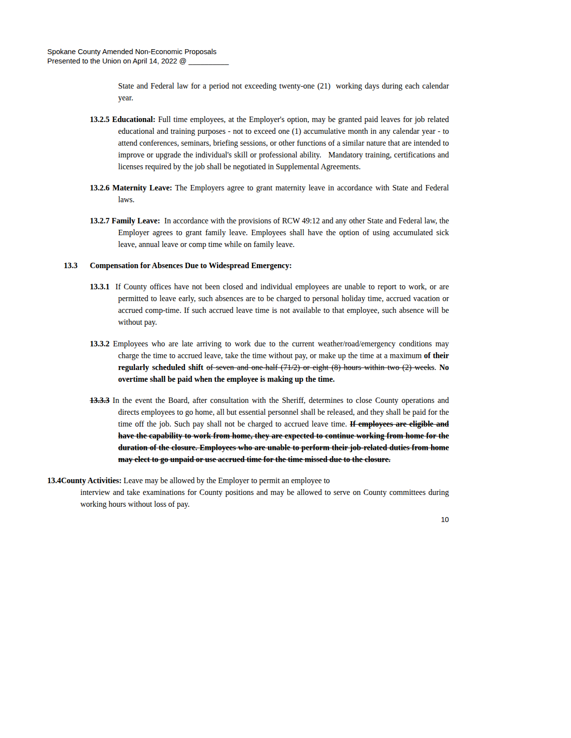Spokane County Amended Non-Economic Proposals
Presented to the Union on April 14, 2022 @ __________
State and Federal law for a period not exceeding twenty-one (21) working days during each calendar year.
13.2.5 Educational: Full time employees, at the Employer's option, may be granted paid leaves for job related educational and training purposes - not to exceed one (1) accumulative month in any calendar year - to attend conferences, seminars, briefing sessions, or other functions of a similar nature that are intended to improve or upgrade the individual's skill or professional ability. Mandatory training, certifications and licenses required by the job shall be negotiated in Supplemental Agreements.
13.2.6 Maternity Leave: The Employers agree to grant maternity leave in accordance with State and Federal laws.
13.2.7 Family Leave: In accordance with the provisions of RCW 49:12 and any other State and Federal law, the Employer agrees to grant family leave. Employees shall have the option of using accumulated sick leave, annual leave or comp time while on family leave.
13.3 Compensation for Absences Due to Widespread Emergency:
13.3.1 If County offices have not been closed and individual employees are unable to report to work, or are permitted to leave early, such absences are to be charged to personal holiday time, accrued vacation or accrued comp-time. If such accrued leave time is not available to that employee, such absence will be without pay.
13.3.2 Employees who are late arriving to work due to the current weather/road/emergency conditions may charge the time to accrued leave, take the time without pay, or make up the time at a maximum of their regularly scheduled shift of seven and one-half (71/2) or eight (8) hours within two (2) weeks. No overtime shall be paid when the employee is making up the time.
13.3.3 In the event the Board, after consultation with the Sheriff, determines to close County operations and directs employees to go home, all but essential personnel shall be released, and they shall be paid for the time off the job. Such pay shall not be charged to accrued leave time. If employees are eligible and have the capability to work from home, they are expected to continue working from home for the duration of the closure. Employees who are unable to perform their job-related duties from home may elect to go unpaid or use accrued time for the time missed due to the closure.
13.4County Activities: Leave may be allowed by the Employer to permit an employee to interview and take examinations for County positions and may be allowed to serve on County committees during working hours without loss of pay.
10